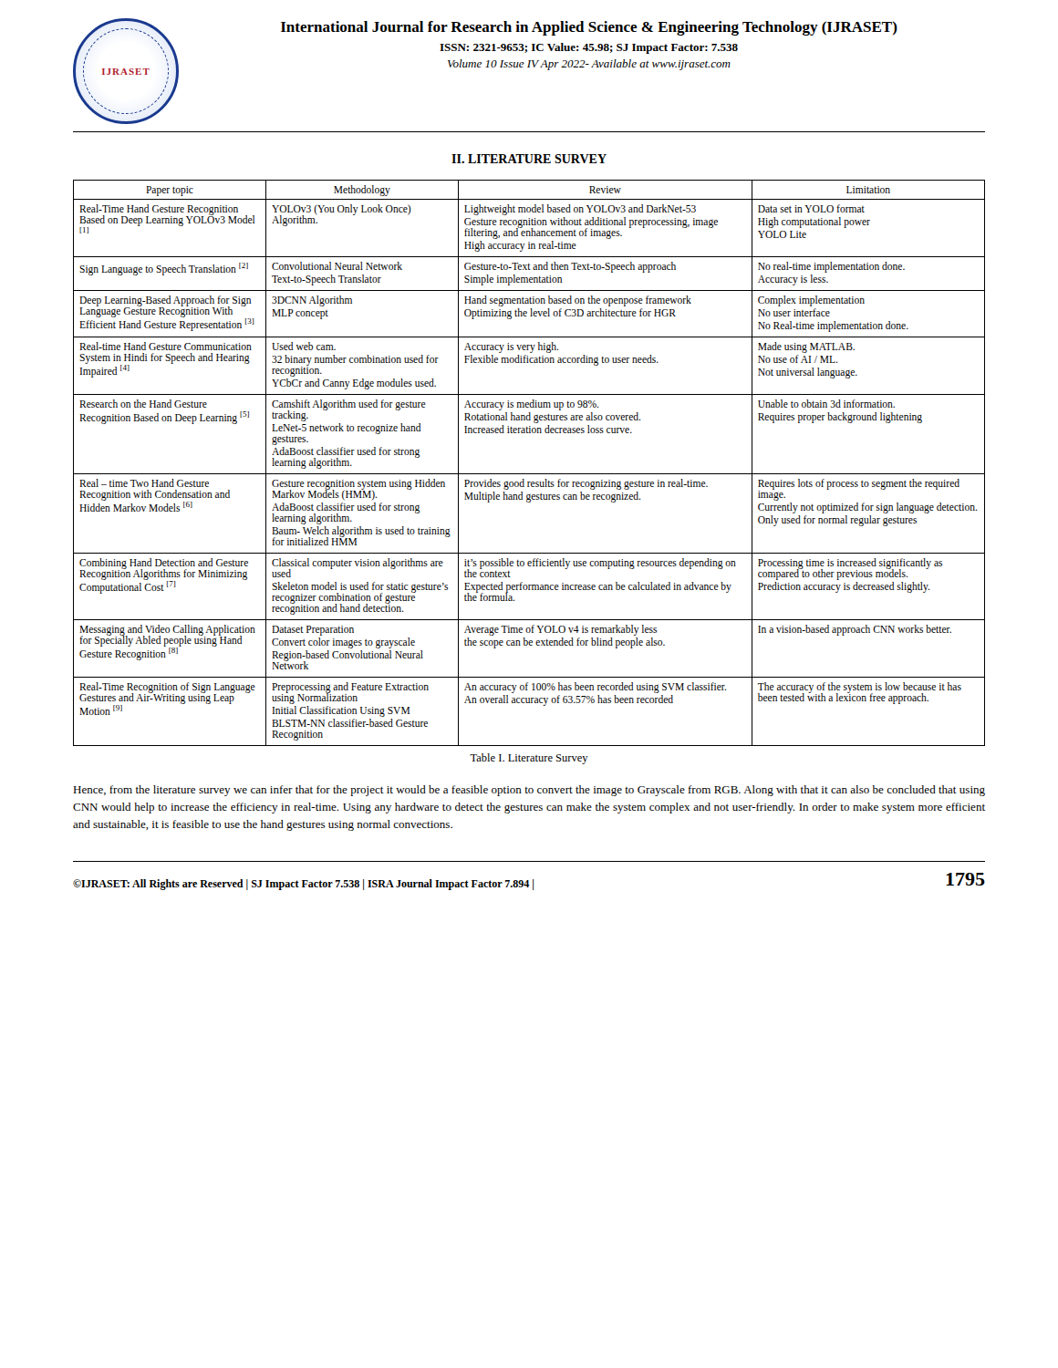International Journal for Research in Applied Science & Engineering Technology (IJRASET)
ISSN: 2321-9653; IC Value: 45.98; SJ Impact Factor: 7.538
Volume 10 Issue IV Apr 2022- Available at www.ijraset.com
II. LITERATURE SURVEY
| Paper topic | Methodology | Review | Limitation |
| --- | --- | --- | --- |
| Real-Time Hand Gesture Recognition Based on Deep Learning YOLOv3 Model [1] | YOLOv3 (You Only Look Once) Algorithm. | Lightweight model based on YOLOv3 and DarkNet-53 Gesture recognition without additional preprocessing, image filtering, and enhancement of images. High accuracy in real-time | Data set in YOLO format High computational power YOLO Lite |
| Sign Language to Speech Translation [2] | Convolutional Neural Network Text-to-Speech Translator | Gesture-to-Text and then Text-to-Speech approach Simple implementation | No real-time implementation done. Accuracy is less. |
| Deep Learning-Based Approach for Sign Language Gesture Recognition With Efficient Hand Gesture Representation [3] | 3DCNN Algorithm MLP concept | Hand segmentation based on the openpose framework Optimizing the level of C3D architecture for HGR | Complex implementation No user interface No Real-time implementation done. |
| Real-time Hand Gesture Communication System in Hindi for Speech and Hearing Impaired [4] | Used web cam. 32 binary number combination used for recognition. YCbCr and Canny Edge modules used. | Accuracy is very high. Flexible modification according to user needs. | Made using MATLAB. No use of AI / ML. Not universal language. |
| Research on the Hand Gesture Recognition Based on Deep Learning [5] | Camshift Algorithm used for gesture tracking. LeNet-5 network to recognize hand gestures. AdaBoost classifier used for strong learning algorithm. | Accuracy is medium up to 98%. Rotational hand gestures are also covered. Increased iteration decreases loss curve. | Unable to obtain 3d information. Requires proper background lightening |
| Real – time Two Hand Gesture Recognition with Condensation and Hidden Markov Models [6] | Gesture recognition system using Hidden Markov Models (HMM). AdaBoost classifier used for strong learning algorithm. Baum- Welch algorithm is used to training for initialized HMM | Provides good results for recognizing gesture in real-time. Multiple hand gestures can be recognized. | Requires lots of process to segment the required image. Currently not optimized for sign language detection. Only used for normal regular gestures |
| Combining Hand Detection and Gesture Recognition Algorithms for Minimizing Computational Cost [7] | Classical computer vision algorithms are used Skeleton model is used for static gesture’s recognizer combination of gesture recognition and hand detection. | it’s possible to efficiently use computing resources depending on the context Expected performance increase can be calculated in advance by the formula. | Processing time is increased significantly as compared to other previous models. Prediction accuracy is decreased slightly. |
| Messaging and Video Calling Application for Specially Abled people using Hand Gesture Recognition [8] | Dataset Preparation Convert color images to grayscale Region-based Convolutional Neural Network | Average Time of YOLO v4 is remarkably less the scope can be extended for blind people also. | In a vision-based approach CNN works better. |
| Real-Time Recognition of Sign Language Gestures and Air-Writing using Leap Motion [9] | Preprocessing and Feature Extraction using Normalization Initial Classification Using SVM BLSTM-NN classifier-based Gesture Recognition | An accuracy of 100% has been recorded using SVM classifier. An overall accuracy of 63.57% has been recorded | The accuracy of the system is low because it has been tested with a lexicon free approach. |
Table I. Literature Survey
Hence, from the literature survey we can infer that for the project it would be a feasible option to convert the image to Grayscale from RGB. Along with that it can also be concluded that using CNN would help to increase the efficiency in real-time. Using any hardware to detect the gestures can make the system complex and not user-friendly. In order to make system more efficient and sustainable, it is feasible to use the hand gestures using normal convections.
©IJRASET: All Rights are Reserved | SJ Impact Factor 7.538 | ISRA Journal Impact Factor 7.894 |
1795